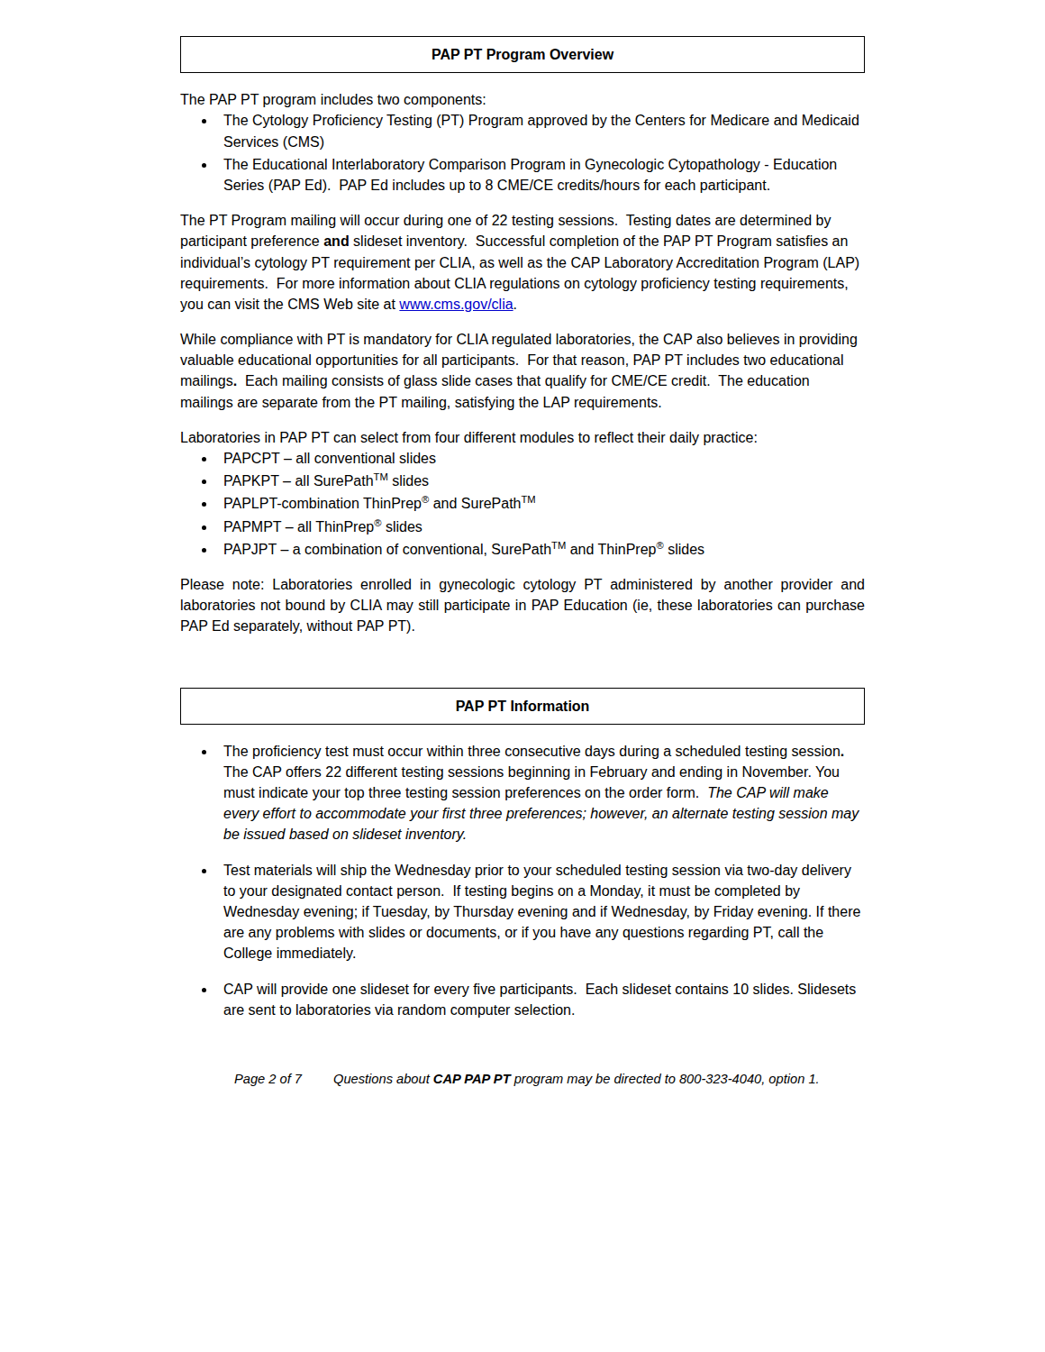PAP PT Program Overview
The PAP PT program includes two components:
The Cytology Proficiency Testing (PT) Program approved by the Centers for Medicare and Medicaid Services (CMS)
The Educational Interlaboratory Comparison Program in Gynecologic Cytopathology - Education Series (PAP Ed). PAP Ed includes up to 8 CME/CE credits/hours for each participant.
The PT Program mailing will occur during one of 22 testing sessions. Testing dates are determined by participant preference and slideset inventory. Successful completion of the PAP PT Program satisfies an individual’s cytology PT requirement per CLIA, as well as the CAP Laboratory Accreditation Program (LAP) requirements. For more information about CLIA regulations on cytology proficiency testing requirements, you can visit the CMS Web site at www.cms.gov/clia.
While compliance with PT is mandatory for CLIA regulated laboratories, the CAP also believes in providing valuable educational opportunities for all participants. For that reason, PAP PT includes two educational mailings. Each mailing consists of glass slide cases that qualify for CME/CE credit. The education mailings are separate from the PT mailing, satisfying the LAP requirements.
Laboratories in PAP PT can select from four different modules to reflect their daily practice:
PAPCPT – all conventional slides
PAPKPT – all SurePathTM slides
PAPLPT-combination ThinPrep® and SurePathTM
PAPMPT – all ThinPrep® slides
PAPJPT – a combination of conventional, SurePathTM and ThinPrep® slides
Please note: Laboratories enrolled in gynecologic cytology PT administered by another provider and laboratories not bound by CLIA may still participate in PAP Education (ie, these laboratories can purchase PAP Ed separately, without PAP PT).
PAP PT Information
The proficiency test must occur within three consecutive days during a scheduled testing session. The CAP offers 22 different testing sessions beginning in February and ending in November. You must indicate your top three testing session preferences on the order form. The CAP will make every effort to accommodate your first three preferences; however, an alternate testing session may be issued based on slideset inventory.
Test materials will ship the Wednesday prior to your scheduled testing session via two-day delivery to your designated contact person. If testing begins on a Monday, it must be completed by Wednesday evening; if Tuesday, by Thursday evening and if Wednesday, by Friday evening. If there are any problems with slides or documents, or if you have any questions regarding PT, call the College immediately.
CAP will provide one slideset for every five participants. Each slideset contains 10 slides. Slidesets are sent to laboratories via random computer selection.
Page 2 of 7 Questions about CAP PAP PT program may be directed to 800-323-4040, option 1.